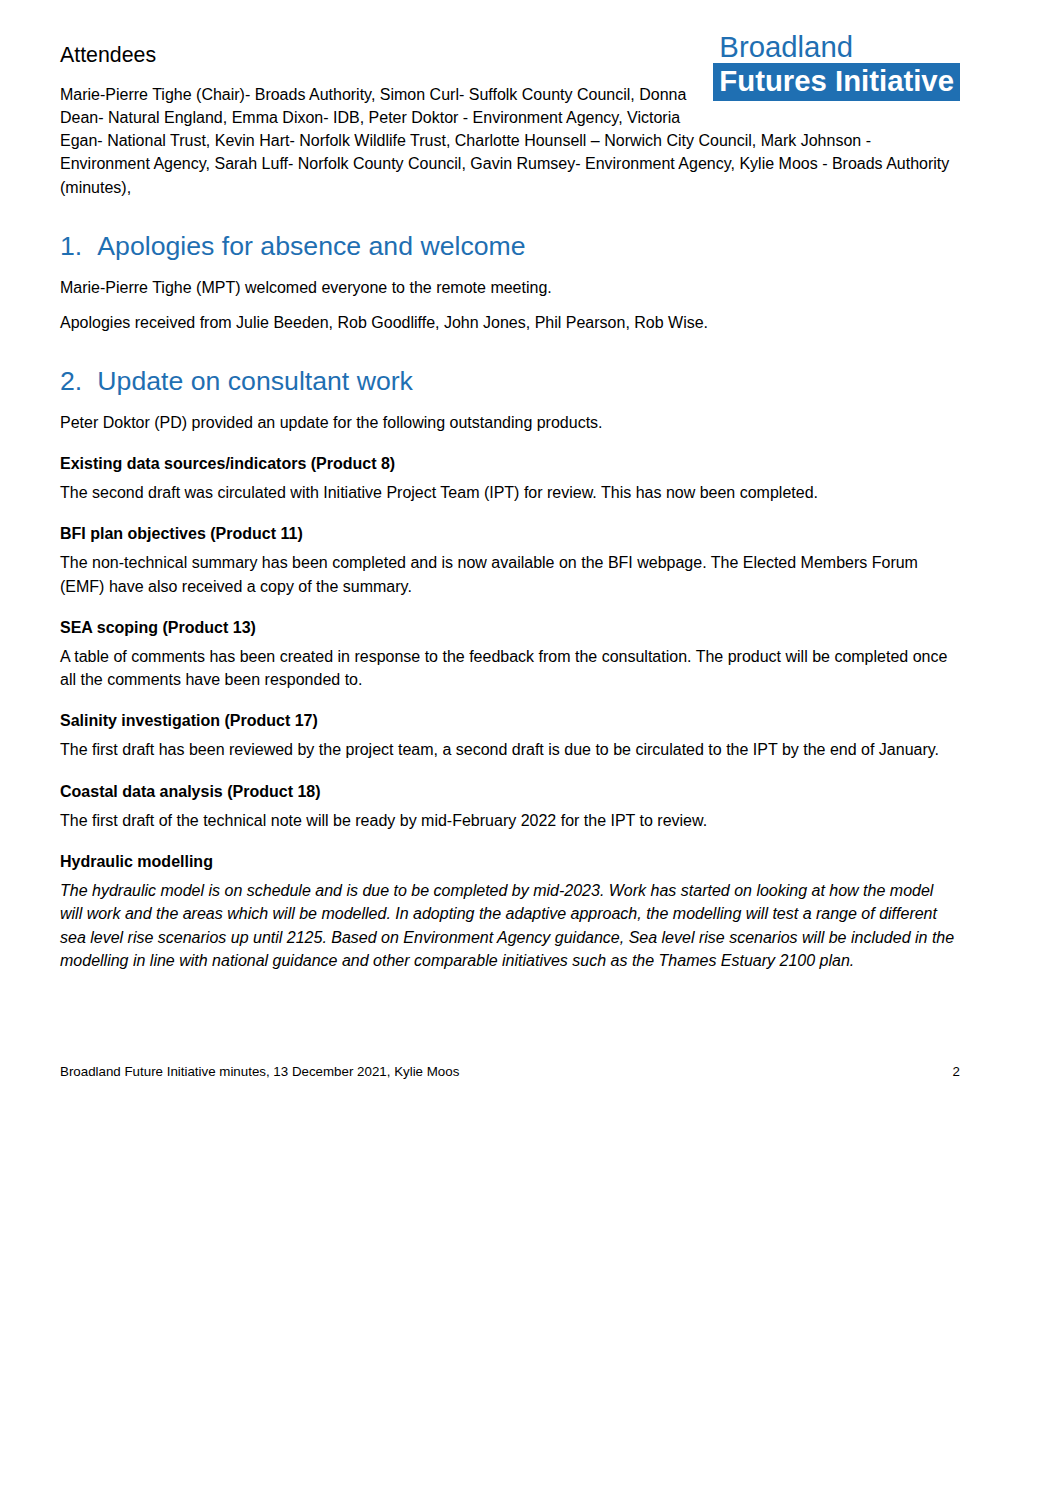Broadland
Futures Initiative
Attendees
Marie-Pierre Tighe (Chair)- Broads Authority, Simon Curl- Suffolk County Council, Donna Dean- Natural England, Emma Dixon- IDB, Peter Doktor - Environment Agency, Victoria Egan- National Trust, Kevin Hart- Norfolk Wildlife Trust, Charlotte Hounsell – Norwich City Council, Mark Johnson - Environment Agency, Sarah Luff- Norfolk County Council, Gavin Rumsey- Environment Agency, Kylie Moos - Broads Authority (minutes),
1. Apologies for absence and welcome
Marie-Pierre Tighe (MPT) welcomed everyone to the remote meeting.
Apologies received from Julie Beeden, Rob Goodliffe, John Jones, Phil Pearson, Rob Wise.
2. Update on consultant work
Peter Doktor (PD) provided an update for the following outstanding products.
Existing data sources/indicators (Product 8)
The second draft was circulated with Initiative Project Team (IPT) for review. This has now been completed.
BFI plan objectives (Product 11)
The non-technical summary has been completed and is now available on the BFI webpage. The Elected Members Forum (EMF) have also received a copy of the summary.
SEA scoping (Product 13)
A table of comments has been created in response to the feedback from the consultation. The product will be completed once all the comments have been responded to.
Salinity investigation (Product 17)
The first draft has been reviewed by the project team, a second draft is due to be circulated to the IPT by the end of January.
Coastal data analysis (Product 18)
The first draft of the technical note will be ready by mid-February 2022 for the IPT to review.
Hydraulic modelling
The hydraulic model is on schedule and is due to be completed by mid-2023. Work has started on looking at how the model will work and the areas which will be modelled. In adopting the adaptive approach, the modelling will test a range of different sea level rise scenarios up until 2125. Based on Environment Agency guidance, Sea level rise scenarios will be included in the modelling in line with national guidance and other comparable initiatives such as the Thames Estuary 2100 plan.
Broadland Future Initiative minutes, 13 December 2021, Kylie Moos 2